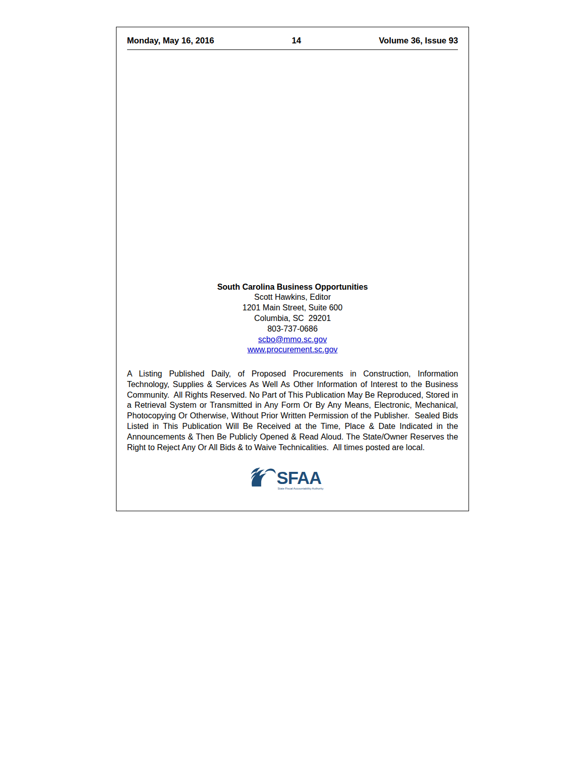Monday, May 16, 2016 14 Volume 36, Issue 93
South Carolina Business Opportunities
Scott Hawkins, Editor
1201 Main Street, Suite 600
Columbia, SC 29201
803-737-0686
scbo@mmo.sc.gov
www.procurement.sc.gov
A Listing Published Daily, of Proposed Procurements in Construction, Information Technology, Supplies & Services As Well As Other Information of Interest to the Business Community. All Rights Reserved. No Part of This Publication May Be Reproduced, Stored in a Retrieval System or Transmitted in Any Form Or By Any Means, Electronic, Mechanical, Photocopying Or Otherwise, Without Prior Written Permission of the Publisher. Sealed Bids Listed in This Publication Will Be Received at the Time, Place & Date Indicated in the Announcements & Then Be Publicly Opened & Read Aloud. The State/Owner Reserves the Right to Reject Any Or All Bids & to Waive Technicalities. All times posted are local.
SFAA State Fiscal Accountability Authority